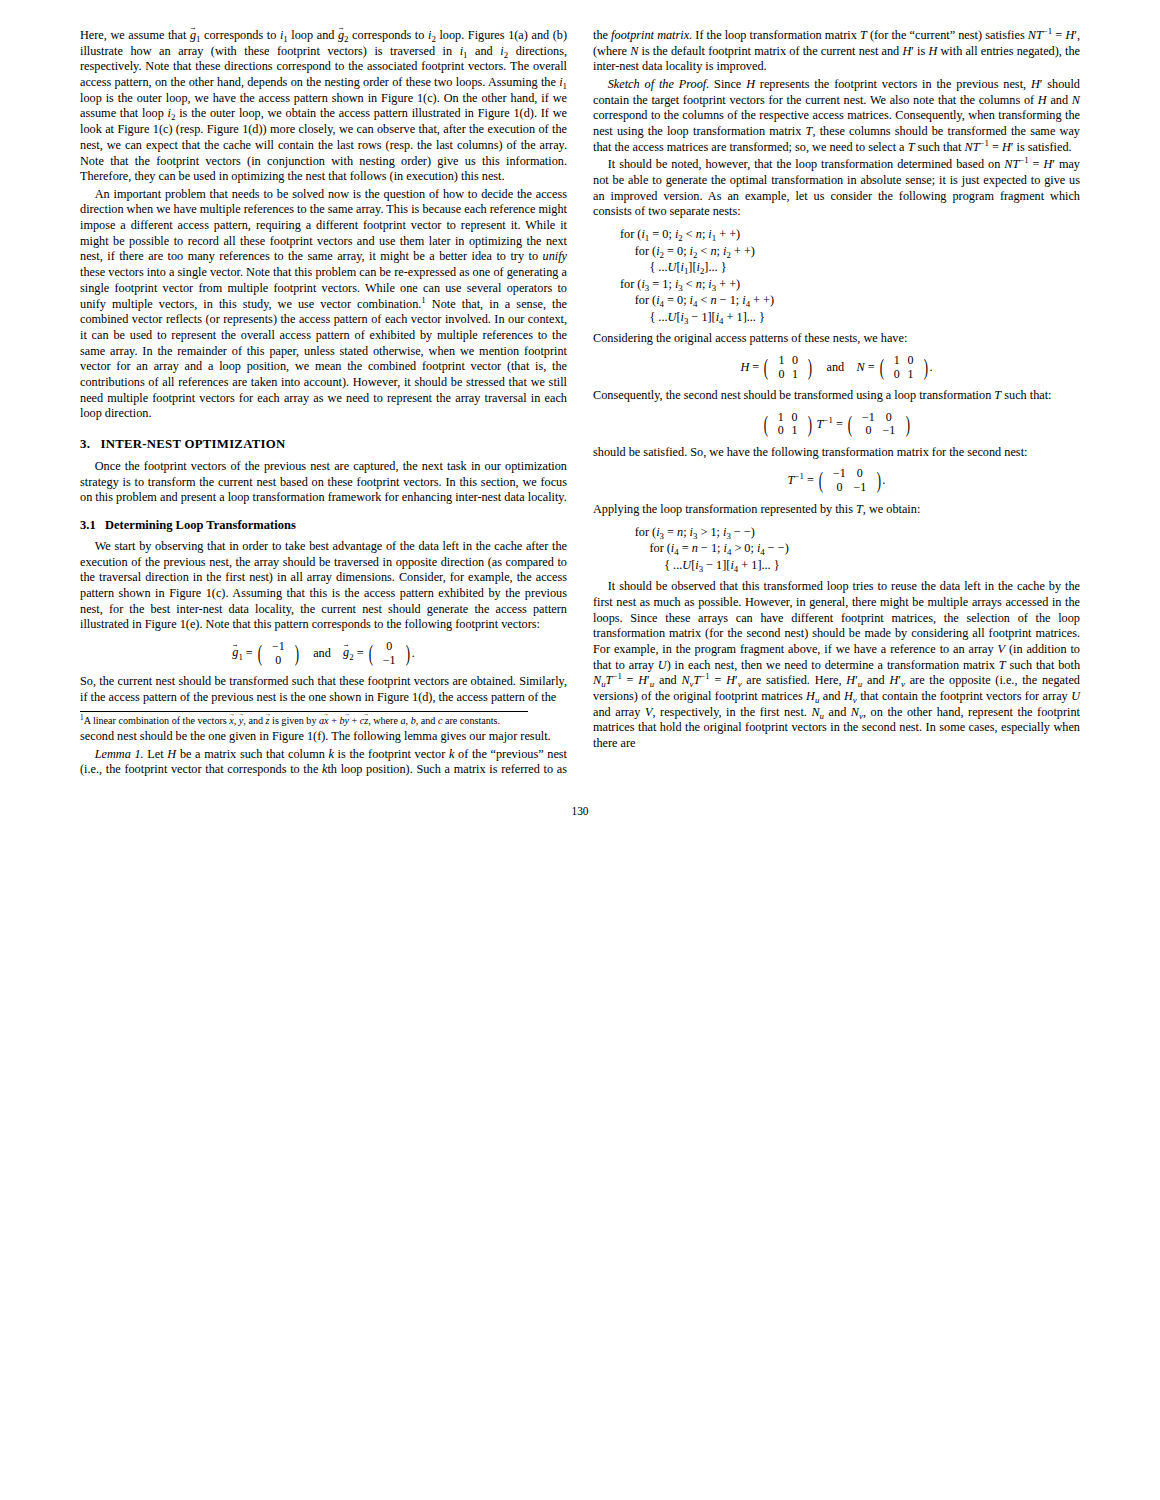Here, we assume that g 1 corresponds to i 1 loop and g 2 corresponds to i 2 loop. Figures 1(a) and (b) illustrate how an array (with these footprint vectors) is traversed in i 1 and i 2 directions, respectively. Note that these directions correspond to the associated footprint vectors. The overall access pattern, on the other hand, depends on the nesting order of these two loops. Assuming the i 1 loop is the outer loop, we have the access pattern shown in Figure 1(c). On the other hand, if we assume that loop i 2 is the outer loop, we obtain the access pattern illustrated in Figure 1(d). If we look at Figure 1(c) (resp. Figure 1(d)) more closely, we can observe that, after the execution of the nest, we can expect that the cache will contain the last rows (resp. the last columns) of the array. Note that the footprint vectors (in conjunction with nesting order) give us this information. Therefore, they can be used in optimizing the nest that follows (in execution) this nest.
An important problem that needs to be solved now is the question of how to decide the access direction when we have multiple references to the same array. This is because each reference might impose a different access pattern, requiring a different footprint vector to represent it. While it might be possible to record all these footprint vectors and use them later in optimizing the next nest, if there are too many references to the same array, it might be a better idea to try to unify these vectors into a single vector. Note that this problem can be re-expressed as one of generating a single footprint vector from multiple footprint vectors. While one can use several operators to unify multiple vectors, in this study, we use vector combination.1 Note that, in a sense, the combined vector reflects (or represents) the access pattern of each vector involved. In our context, it can be used to represent the overall access pattern of exhibited by multiple references to the same array. In the remainder of this paper, unless stated otherwise, when we mention footprint vector for an array and a loop position, we mean the combined footprint vector (that is, the contributions of all references are taken into account). However, it should be stressed that we still need multiple footprint vectors for each array as we need to represent the array traversal in each loop direction.
3. INTER-NEST OPTIMIZATION
Once the footprint vectors of the previous nest are captured, the next task in our optimization strategy is to transform the current nest based on these footprint vectors. In this section, we focus on this problem and present a loop transformation framework for enhancing inter-nest data locality.
3.1 Determining Loop Transformations
We start by observing that in order to take best advantage of the data left in the cache after the execution of the previous nest, the array should be traversed in opposite direction (as compared to the traversal direction in the first nest) in all array dimensions. Consider, for example, the access pattern shown in Figure 1(c). Assuming that this is the access pattern exhibited by the previous nest, for the best inter-nest data locality, the current nest should generate the access pattern illustrated in Figure 1(e). Note that this pattern corresponds to the following footprint vectors:
g 1 = (
| −1 |
| 0 |
) and g 2 = (
| 0 |
| −1 |
).
So, the current nest should be transformed such that these footprint vectors are obtained. Similarly, if the access pattern of the previous nest is the one shown in Figure 1(d), the access pattern of the
1A linear combination of the vectors x, y, and z is given by ax + by + cz, where a, b, and c are constants.
second nest should be the one given in Figure 1(f). The following lemma gives our major result.
Lemma 1. Let H be a matrix such that column k is the footprint vector k of the “previous” nest (i.e., the footprint vector that corresponds to the kth loop position). Such a matrix is referred to as the footprint matrix. If the loop transformation matrix T (for the “current” nest) satisfies NT−1 = H′, (where N is the default footprint matrix of the current nest and H′ is H with all entries negated), the inter-nest data locality is improved.
Sketch of the Proof. Since H represents the footprint vectors in the previous nest, H′ should contain the target footprint vectors for the current nest. We also note that the columns of H and N correspond to the columns of the respective access matrices. Consequently, when transforming the nest using the loop transformation matrix T, these columns should be transformed the same way that the access matrices are transformed; so, we need to select a T such that NT−1 = H′ is satisfied.
It should be noted, however, that the loop transformation determined based on NT−1 = H′ may not be able to generate the optimal transformation in absolute sense; it is just expected to give us an improved version. As an example, let us consider the following program fragment which consists of two separate nests:
for (i 1 = 0; i 2 < n; i 1 + +)
for (i 2 = 0; i 2 < n; i 2 + +)
{ ...U[i 1][i 2]... }
for (i 3 = 1; i 3 < n; i 3 + +)
for (i 4 = 0; i 4 < n − 1; i 4 + +)
{ ...U[i 3 − 1][i 4 + 1]... }
Considering the original access patterns of these nests, we have:
H = (
| 1 | 0 |
| 0 | 1 |
) and N = (
| 1 | 0 |
| 0 | 1 |
).
Consequently, the second nest should be transformed using a loop transformation T such that:
(
| 1 | 0 |
| 0 | 1 |
) T−1 = (
| −1 | 0 |
| 0 | −1 |
)
should be satisfied. So, we have the following transformation matrix for the second nest:
T−1 = (
| −1 | 0 |
| 0 | −1 |
).
Applying the loop transformation represented by this T, we obtain:
for (i 3 = n; i 3 > 1; i 3 − −)
for (i 4 = n − 1; i 4 > 0; i 4 − −)
{ ...U[i 3 − 1][i 4 + 1]... }
It should be observed that this transformed loop tries to reuse the data left in the cache by the first nest as much as possible. However, in general, there might be multiple arrays accessed in the loops. Since these arrays can have different footprint matrices, the selection of the loop transformation matrix (for the second nest) should be made by considering all footprint matrices. For example, in the program fragment above, if we have a reference to an array V (in addition to that to array U) in each nest, then we need to determine a transformation matrix T such that both NuT−1 = H′u and NvT−1 = H′v are satisfied. Here, H′u and H′v are the opposite (i.e., the negated versions) of the original footprint matrices Hu and Hv that contain the footprint vectors for array U and array V, respectively, in the first nest. Nu and Nv, on the other hand, represent the footprint matrices that hold the original footprint vectors in the second nest. In some cases, especially when there are
130